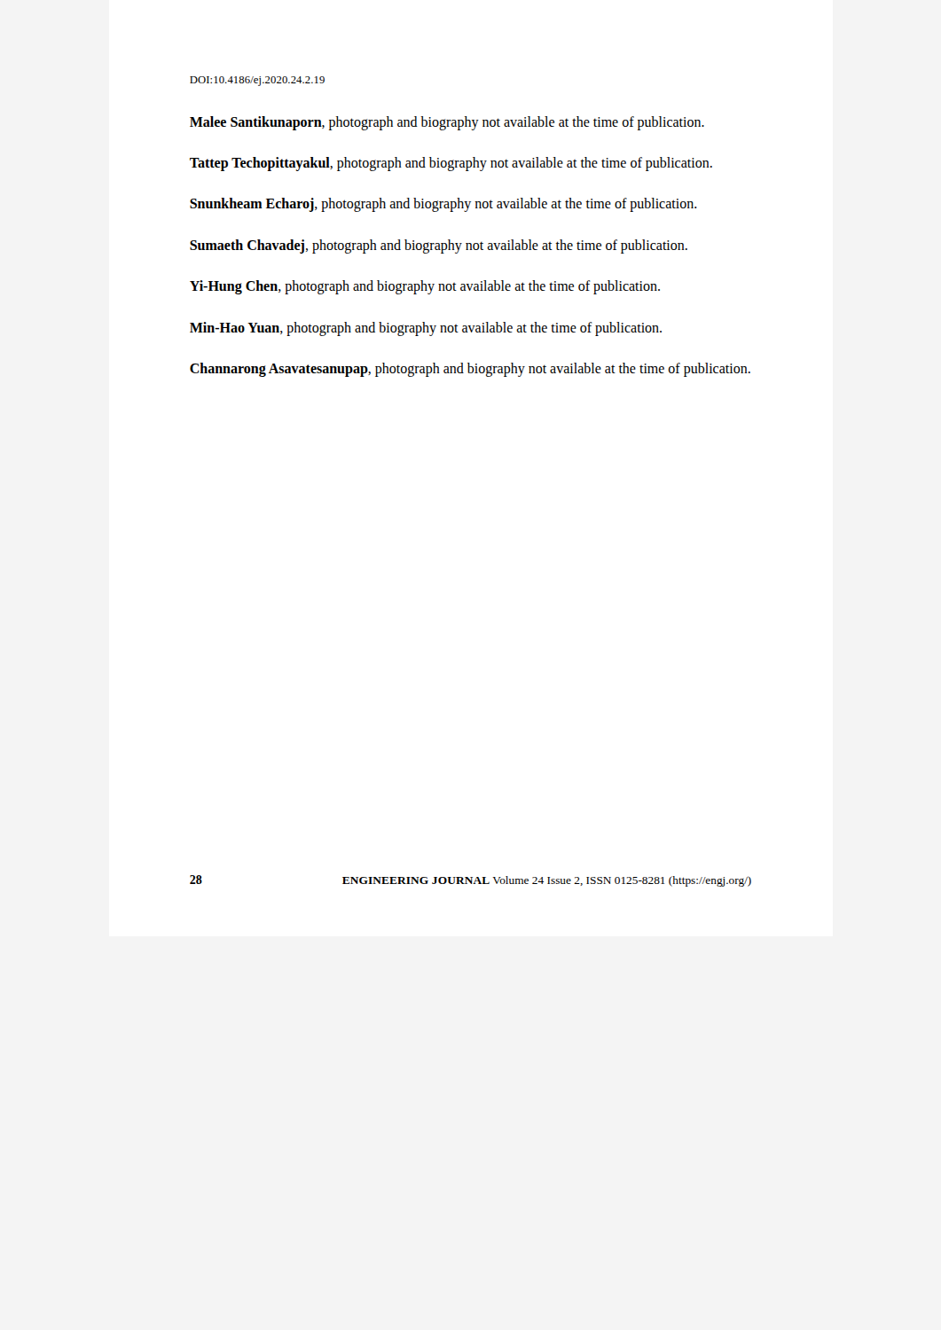DOI:10.4186/ej.2020.24.2.19
Malee Santikunaporn, photograph and biography not available at the time of publication.
Tattep Techopittayakul, photograph and biography not available at the time of publication.
Snunkheam Echaroj, photograph and biography not available at the time of publication.
Sumaeth Chavadej, photograph and biography not available at the time of publication.
Yi-Hung Chen, photograph and biography not available at the time of publication.
Min-Hao Yuan, photograph and biography not available at the time of publication.
Channarong Asavatesanupap, photograph and biography not available at the time of publication.
28 ENGINEERING JOURNAL Volume 24 Issue 2, ISSN 0125-8281 (https://engj.org/)